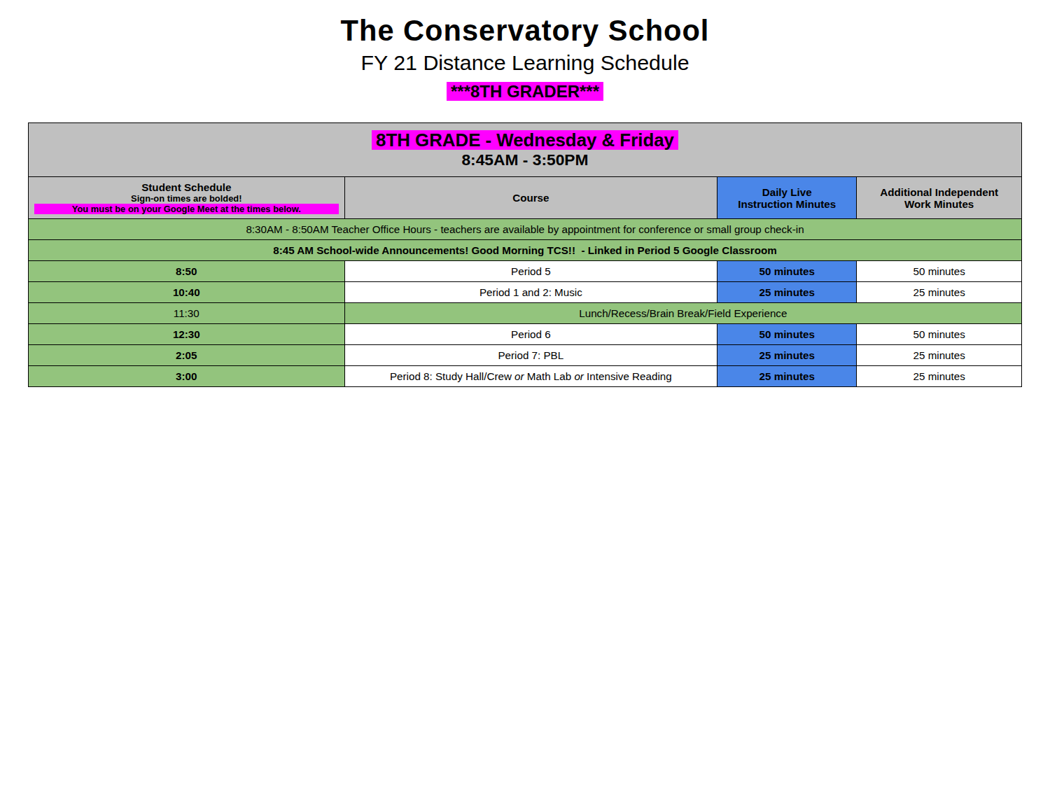The Conservatory School
FY 21 Distance Learning Schedule
***8TH GRADER***
| 8TH GRADE - Wednesday & Friday 8:45AM - 3:50PM |
| Student Schedule Sign-on times are bolded! You must be on your Google Meet at the times below. | Course | Daily Live Instruction Minutes | Additional Independent Work Minutes |
| 8:30AM - 8:50AM Teacher Office Hours - teachers are available by appointment for conference or small group check-in |
| 8:45 AM School-wide Announcements! Good Morning TCS!! - Linked in Period 5 Google Classroom |
| 8:50 | Period 5 | 50 minutes | 50 minutes |
| 10:40 | Period 1 and 2: Music | 25 minutes | 25 minutes |
| 11:30 | Lunch/Recess/Brain Break/Field Experience |
| 12:30 | Period 6 | 50 minutes | 50 minutes |
| 2:05 | Period 7: PBL | 25 minutes | 25 minutes |
| 3:00 | Period 8: Study Hall/Crew or Math Lab or Intensive Reading | 25 minutes | 25 minutes |